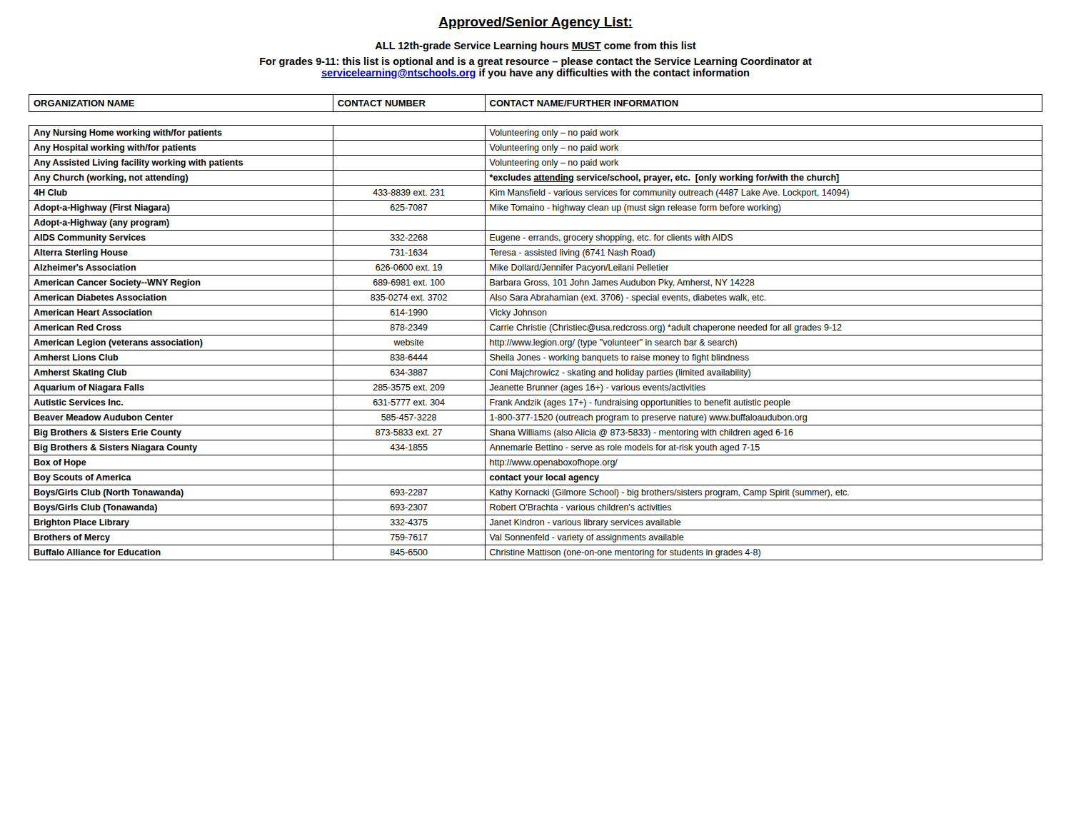Approved/Senior Agency List:
ALL 12th-grade Service Learning hours MUST come from this list
For grades 9-11: this list is optional and is a great resource – please contact the Service Learning Coordinator at
servicelearning@ntschools.org if you have any difficulties with the contact information
| ORGANIZATION NAME | CONTACT NUMBER | CONTACT NAME/FURTHER INFORMATION |
| --- | --- | --- |
| Any Nursing Home working with/for patients | | Volunteering only – no paid work |
| Any Hospital working with/for patients | | Volunteering only – no paid work |
| Any Assisted Living facility working with patients | | Volunteering only – no paid work |
| Any Church (working, not attending) | | *excludes attending service/school, prayer, etc. [only working for/with the church] |
| 4H Club | 433-8839 ext. 231 | Kim Mansfield - various services for community outreach (4487 Lake Ave. Lockport, 14094) |
| Adopt-a-Highway (First Niagara) | 625-7087 | Mike Tomaino - highway clean up (must sign release form before working) |
| Adopt-a-Highway (any program) | | |
| AIDS Community Services | 332-2268 | Eugene - errands, grocery shopping, etc. for clients with AIDS |
| Alterra Sterling House | 731-1634 | Teresa - assisted living (6741 Nash Road) |
| Alzheimer's Association | 626-0600 ext. 19 | Mike Dollard/Jennifer Pacyon/Leilani Pelletier |
| American Cancer Society--WNY Region | 689-6981 ext. 100 | Barbara Gross, 101 John James Audubon Pky, Amherst, NY 14228 |
| American Diabetes Association | 835-0274 ext. 3702 | Also Sara Abrahamian (ext. 3706) - special events, diabetes walk, etc. |
| American Heart Association | 614-1990 | Vicky Johnson |
| American Red Cross | 878-2349 | Carrie Christie (Christiec@usa.redcross.org) *adult chaperone needed for all grades 9-12 |
| American Legion (veterans association) | website | http://www.legion.org/ (type "volunteer" in search bar & search) |
| Amherst Lions Club | 838-6444 | Sheila Jones - working banquets to raise money to fight blindness |
| Amherst Skating Club | 634-3887 | Coni Majchrowicz - skating and holiday parties (limited availability) |
| Aquarium of Niagara Falls | 285-3575 ext. 209 | Jeanette Brunner (ages 16+) - various events/activities |
| Autistic Services Inc. | 631-5777 ext. 304 | Frank Andzik (ages 17+) - fundraising opportunities to benefit autistic people |
| Beaver Meadow Audubon Center | 585-457-3228 | 1-800-377-1520 (outreach program to preserve nature) www.buffaloaudubon.org |
| Big Brothers & Sisters Erie County | 873-5833 ext. 27 | Shana Williams (also Alicia @ 873-5833) - mentoring with children aged 6-16 |
| Big Brothers & Sisters Niagara County | 434-1855 | Annemarie Bettino - serve as role models for at-risk youth aged 7-15 |
| Box of Hope | | http://www.openaboxofhope.org/ |
| Boy Scouts of America | | contact your local agency |
| Boys/Girls Club (North Tonawanda) | 693-2287 | Kathy Kornacki (Gilmore School) - big brothers/sisters program, Camp Spirit (summer), etc. |
| Boys/Girls Club (Tonawanda) | 693-2307 | Robert O'Brachta - various children's activities |
| Brighton Place Library | 332-4375 | Janet Kindron - various library services available |
| Brothers of Mercy | 759-7617 | Val Sonnenfeld - variety of assignments available |
| Buffalo Alliance for Education | 845-6500 | Christine Mattison (one-on-one mentoring for students in grades 4-8) |